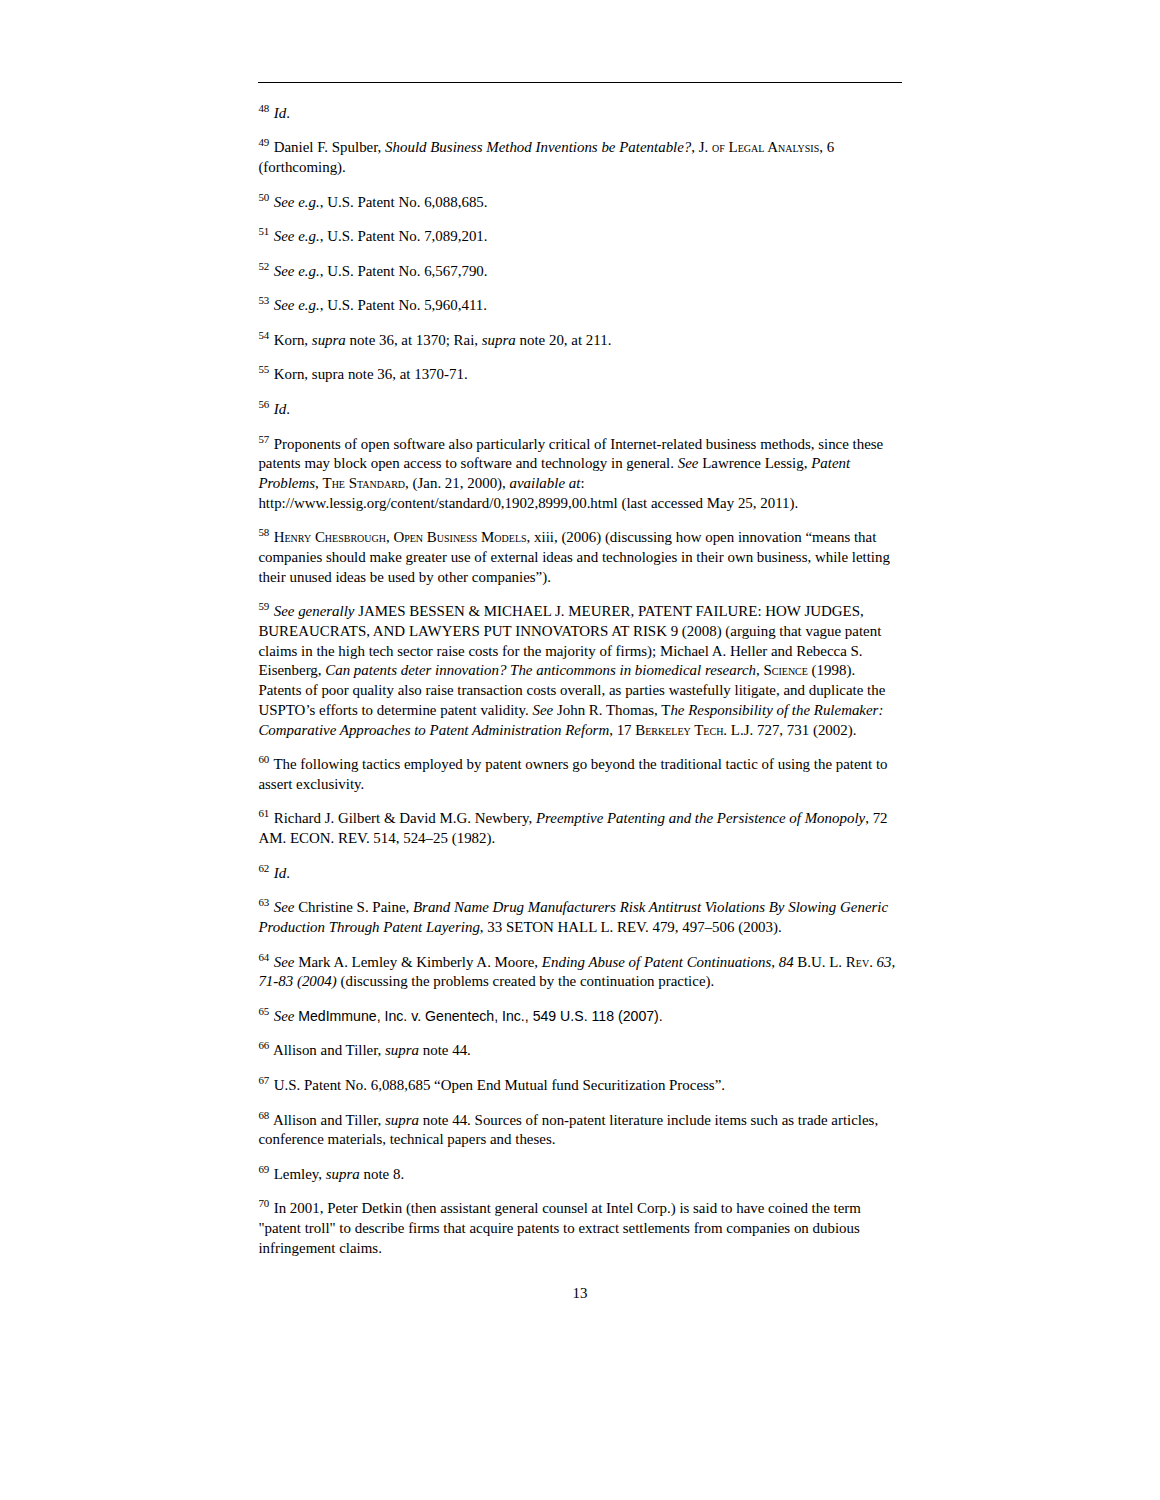48 Id.
49 Daniel F. Spulber, Should Business Method Inventions be Patentable?, J. of Legal Analysis, 6 (forthcoming).
50 See e.g., U.S. Patent No. 6,088,685.
51 See e.g., U.S. Patent No. 7,089,201.
52 See e.g., U.S. Patent No. 6,567,790.
53 See e.g., U.S. Patent No. 5,960,411.
54 Korn, supra note 36, at 1370; Rai, supra note 20, at 211.
55 Korn, supra note 36, at 1370-71.
56 Id.
57 Proponents of open software also particularly critical of Internet-related business methods, since these patents may block open access to software and technology in general. See Lawrence Lessig, Patent Problems, The Standard, (Jan. 21, 2000), available at: http://www.lessig.org/content/standard/0,1902,8999,00.html (last accessed May 25, 2011).
58 Henry Chesbrough, Open Business Models, xiii, (2006) (discussing how open innovation “means that companies should make greater use of external ideas and technologies in their own business, while letting their unused ideas be used by other companies”).
59 See generally JAMES BESSEN & MICHAEL J. MEURER, PATENT FAILURE: HOW JUDGES, BUREAUCRATS, AND LAWYERS PUT INNOVATORS AT RISK 9 (2008) (arguing that vague patent claims in the high tech sector raise costs for the majority of firms); Michael A. Heller and Rebecca S. Eisenberg, Can patents deter innovation? The anticommons in biomedical research, Science (1998). Patents of poor quality also raise transaction costs overall, as parties wastefully litigate, and duplicate the USPTO’s efforts to determine patent validity. See John R. Thomas, The Responsibility of the Rulemaker: Comparative Approaches to Patent Administration Reform, 17 Berkeley Tech. L.J. 727, 731 (2002).
60 The following tactics employed by patent owners go beyond the traditional tactic of using the patent to assert exclusivity.
61 Richard J. Gilbert & David M.G. Newbery, Preemptive Patenting and the Persistence of Monopoly, 72 AM. ECON. REV. 514, 524–25 (1982).
62 Id.
63 See Christine S. Paine, Brand Name Drug Manufacturers Risk Antitrust Violations By Slowing Generic Production Through Patent Layering, 33 SETON HALL L. REV. 479, 497–506 (2003).
64 See Mark A. Lemley & Kimberly A. Moore, Ending Abuse of Patent Continuations, 84 B.U. L. Rev. 63, 71-83 (2004) (discussing the problems created by the continuation practice).
65 See MedImmune, Inc. v. Genentech, Inc., 549 U.S. 118 (2007).
66 Allison and Tiller, supra note 44.
67 U.S. Patent No. 6,088,685 “Open End Mutual fund Securitization Process”.
68 Allison and Tiller, supra note 44. Sources of non-patent literature include items such as trade articles, conference materials, technical papers and theses.
69 Lemley, supra note 8.
70 In 2001, Peter Detkin (then assistant general counsel at Intel Corp.) is said to have coined the term "patent troll" to describe firms that acquire patents to extract settlements from companies on dubious infringement claims.
13